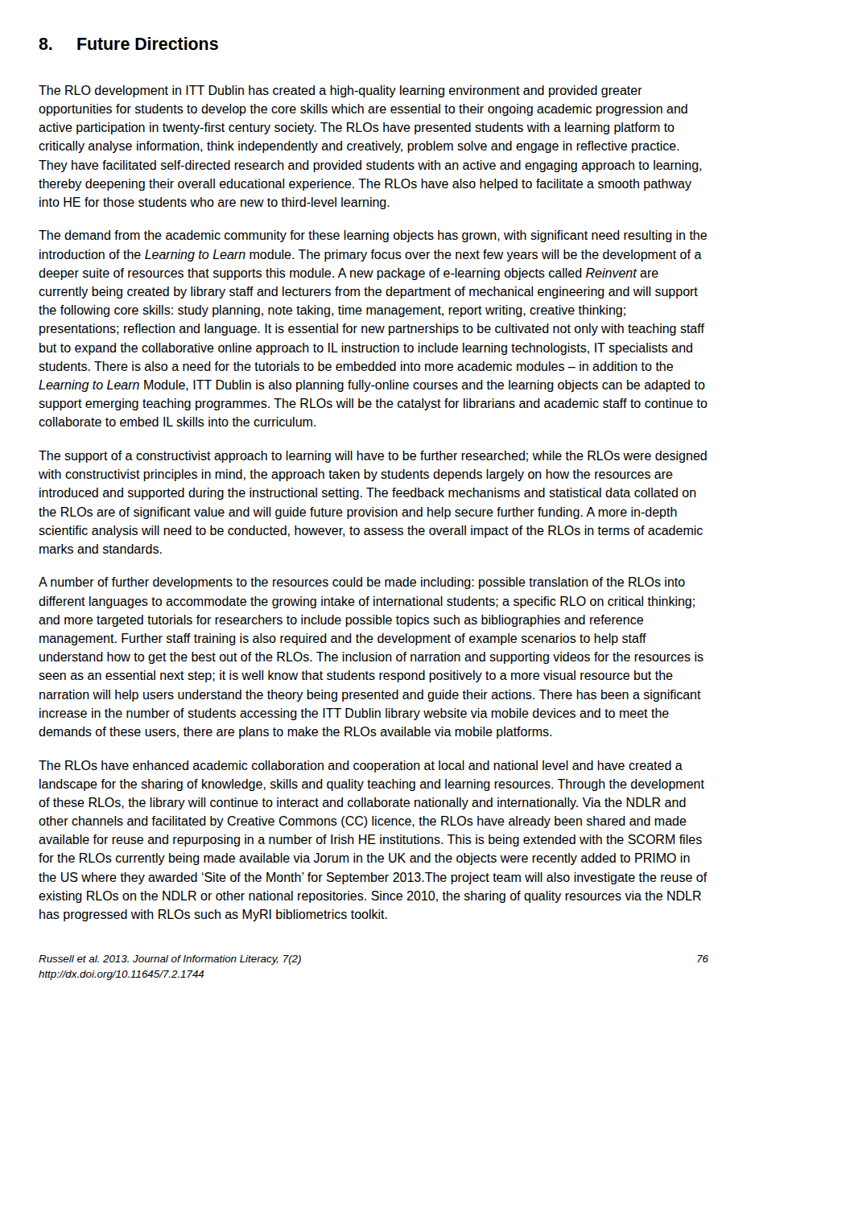8. Future Directions
The RLO development in ITT Dublin has created a high-quality learning environment and provided greater opportunities for students to develop the core skills which are essential to their ongoing academic progression and active participation in twenty-first century society. The RLOs have presented students with a learning platform to critically analyse information, think independently and creatively, problem solve and engage in reflective practice. They have facilitated self-directed research and provided students with an active and engaging approach to learning, thereby deepening their overall educational experience. The RLOs have also helped to facilitate a smooth pathway into HE for those students who are new to third-level learning.
The demand from the academic community for these learning objects has grown, with significant need resulting in the introduction of the Learning to Learn module. The primary focus over the next few years will be the development of a deeper suite of resources that supports this module. A new package of e-learning objects called Reinvent are currently being created by library staff and lecturers from the department of mechanical engineering and will support the following core skills: study planning, note taking, time management, report writing, creative thinking; presentations; reflection and language. It is essential for new partnerships to be cultivated not only with teaching staff but to expand the collaborative online approach to IL instruction to include learning technologists, IT specialists and students. There is also a need for the tutorials to be embedded into more academic modules – in addition to the Learning to Learn Module, ITT Dublin is also planning fully-online courses and the learning objects can be adapted to support emerging teaching programmes. The RLOs will be the catalyst for librarians and academic staff to continue to collaborate to embed IL skills into the curriculum.
The support of a constructivist approach to learning will have to be further researched; while the RLOs were designed with constructivist principles in mind, the approach taken by students depends largely on how the resources are introduced and supported during the instructional setting. The feedback mechanisms and statistical data collated on the RLOs are of significant value and will guide future provision and help secure further funding. A more in-depth scientific analysis will need to be conducted, however, to assess the overall impact of the RLOs in terms of academic marks and standards.
A number of further developments to the resources could be made including: possible translation of the RLOs into different languages to accommodate the growing intake of international students; a specific RLO on critical thinking; and more targeted tutorials for researchers to include possible topics such as bibliographies and reference management. Further staff training is also required and the development of example scenarios to help staff understand how to get the best out of the RLOs. The inclusion of narration and supporting videos for the resources is seen as an essential next step; it is well know that students respond positively to a more visual resource but the narration will help users understand the theory being presented and guide their actions. There has been a significant increase in the number of students accessing the ITT Dublin library website via mobile devices and to meet the demands of these users, there are plans to make the RLOs available via mobile platforms.
The RLOs have enhanced academic collaboration and cooperation at local and national level and have created a landscape for the sharing of knowledge, skills and quality teaching and learning resources. Through the development of these RLOs, the library will continue to interact and collaborate nationally and internationally. Via the NDLR and other channels and facilitated by Creative Commons (CC) licence, the RLOs have already been shared and made available for reuse and repurposing in a number of Irish HE institutions. This is being extended with the SCORM files for the RLOs currently being made available via Jorum in the UK and the objects were recently added to PRIMO in the US where they awarded ‘Site of the Month’ for September 2013.The project team will also investigate the reuse of existing RLOs on the NDLR or other national repositories. Since 2010, the sharing of quality resources via the NDLR has progressed with RLOs such as MyRI bibliometrics toolkit.
Russell et al. 2013. Journal of Information Literacy, 7(2)
http://dx.doi.org/10.11645/7.2.1744 76